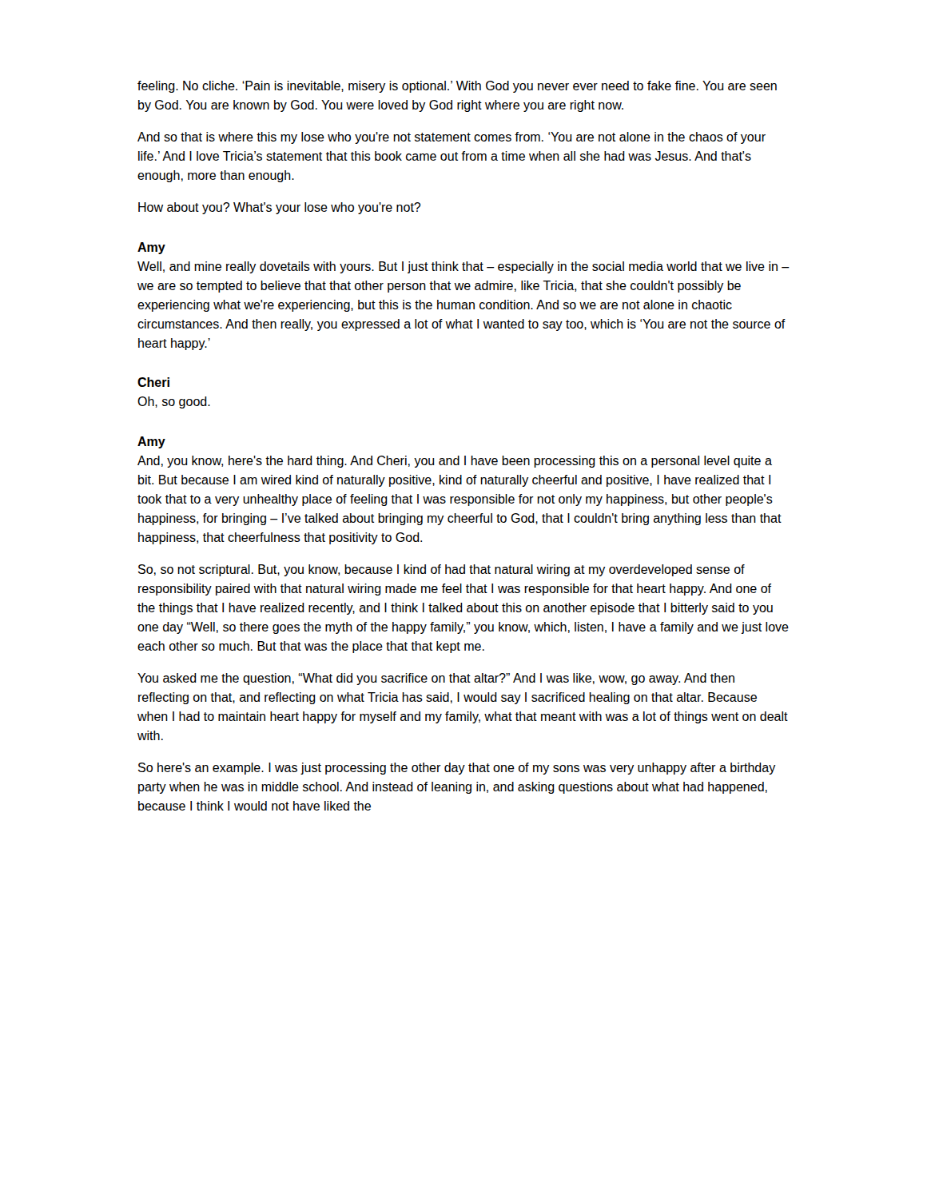feeling. No cliche. ‘Pain is inevitable, misery is optional.’ With God you never ever need to fake fine. You are seen by God. You are known by God. You were loved by God right where you are right now.
And so that is where this my lose who you're not statement comes from. ‘You are not alone in the chaos of your life.’ And I love Tricia’s statement that this book came out from a time when all she had was Jesus. And that's enough, more than enough.
How about you? What's your lose who you're not?
Amy
Well, and mine really dovetails with yours. But I just think that – especially in the social media world that we live in – we are so tempted to believe that that other person that we admire, like Tricia, that she couldn't possibly be experiencing what we're experiencing, but this is the human condition. And so we are not alone in chaotic circumstances. And then really, you expressed a lot of what I wanted to say too, which is ‘You are not the source of heart happy.’
Cheri
Oh, so good.
Amy
And, you know, here's the hard thing. And Cheri, you and I have been processing this on a personal level quite a bit. But because I am wired kind of naturally positive, kind of naturally cheerful and positive, I have realized that I took that to a very unhealthy place of feeling that I was responsible for not only my happiness, but other people's happiness, for bringing – I’ve talked about bringing my cheerful to God, that I couldn't bring anything less than that happiness, that cheerfulness that positivity to God.
So, so not scriptural. But, you know, because I kind of had that natural wiring at my overdeveloped sense of responsibility paired with that natural wiring made me feel that I was responsible for that heart happy. And one of the things that I have realized recently, and I think I talked about this on another episode that I bitterly said to you one day “Well, so there goes the myth of the happy family,” you know, which, listen, I have a family and we just love each other so much. But that was the place that that kept me.
You asked me the question, “What did you sacrifice on that altar?” And I was like, wow, go away. And then reflecting on that, and reflecting on what Tricia has said, I would say I sacrificed healing on that altar. Because when I had to maintain heart happy for myself and my family, what that meant with was a lot of things went on dealt with.
So here's an example. I was just processing the other day that one of my sons was very unhappy after a birthday party when he was in middle school. And instead of leaning in, and asking questions about what had happened, because I think I would not have liked the